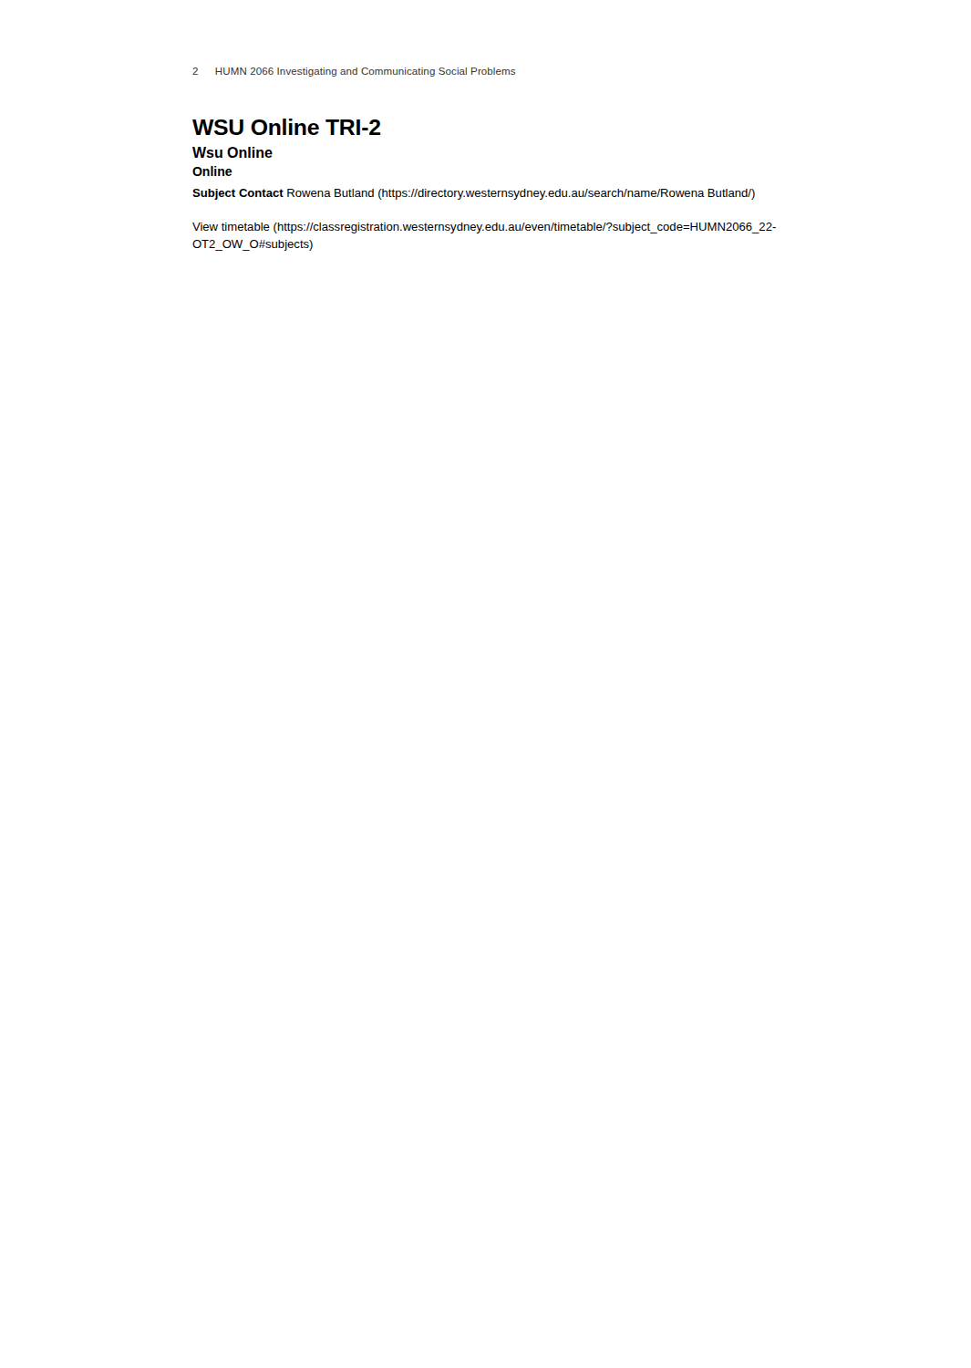2 HUMN 2066 Investigating and Communicating Social Problems
WSU Online TRI-2
Wsu Online
Online
Subject Contact Rowena Butland (https://directory.westernsydney.edu.au/search/name/Rowena Butland/)
View timetable (https://classregistration.westernsydney.edu.au/even/timetable/?subject_code=HUMN2066_22-OT2_OW_O#subjects)